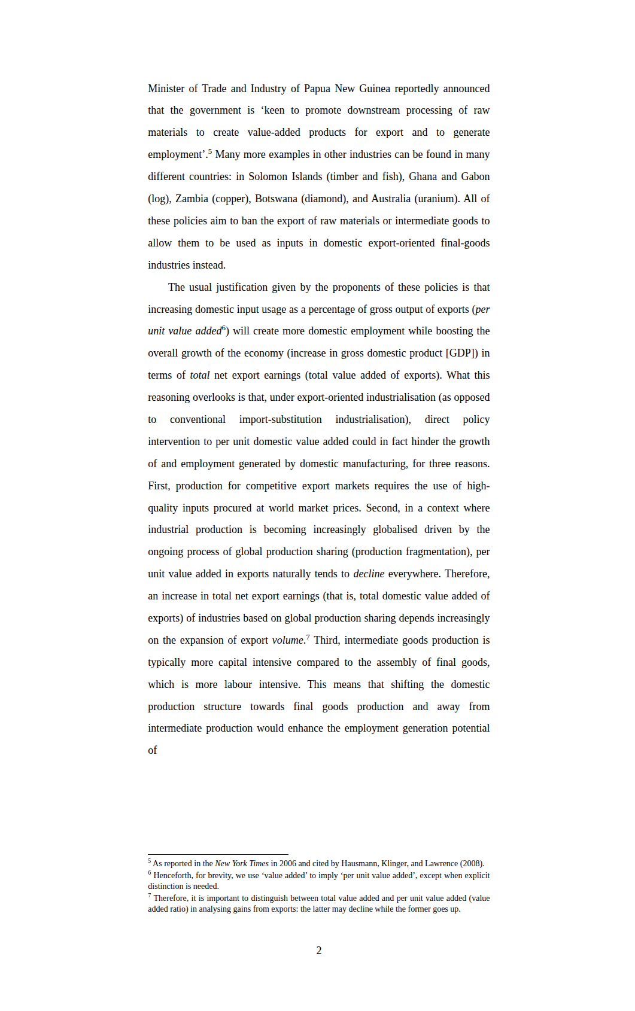Minister of Trade and Industry of Papua New Guinea reportedly announced that the government is ‘keen to promote downstream processing of raw materials to create value-added products for export and to generate employment’.5 Many more examples in other industries can be found in many different countries: in Solomon Islands (timber and fish), Ghana and Gabon (log), Zambia (copper), Botswana (diamond), and Australia (uranium). All of these policies aim to ban the export of raw materials or intermediate goods to allow them to be used as inputs in domestic export-oriented final-goods industries instead.
The usual justification given by the proponents of these policies is that increasing domestic input usage as a percentage of gross output of exports (per unit value added6) will create more domestic employment while boosting the overall growth of the economy (increase in gross domestic product [GDP]) in terms of total net export earnings (total value added of exports). What this reasoning overlooks is that, under export-oriented industrialisation (as opposed to conventional import-substitution industrialisation), direct policy intervention to per unit domestic value added could in fact hinder the growth of and employment generated by domestic manufacturing, for three reasons. First, production for competitive export markets requires the use of high-quality inputs procured at world market prices. Second, in a context where industrial production is becoming increasingly globalised driven by the ongoing process of global production sharing (production fragmentation), per unit value added in exports naturally tends to decline everywhere. Therefore, an increase in total net export earnings (that is, total domestic value added of exports) of industries based on global production sharing depends increasingly on the expansion of export volume.7 Third, intermediate goods production is typically more capital intensive compared to the assembly of final goods, which is more labour intensive. This means that shifting the domestic production structure towards final goods production and away from intermediate production would enhance the employment generation potential of
5 As reported in the New York Times in 2006 and cited by Hausmann, Klinger, and Lawrence (2008).
6 Henceforth, for brevity, we use ‘value added’ to imply ‘per unit value added’, except when explicit distinction is needed.
7 Therefore, it is important to distinguish between total value added and per unit value added (value added ratio) in analysing gains from exports: the latter may decline while the former goes up.
2